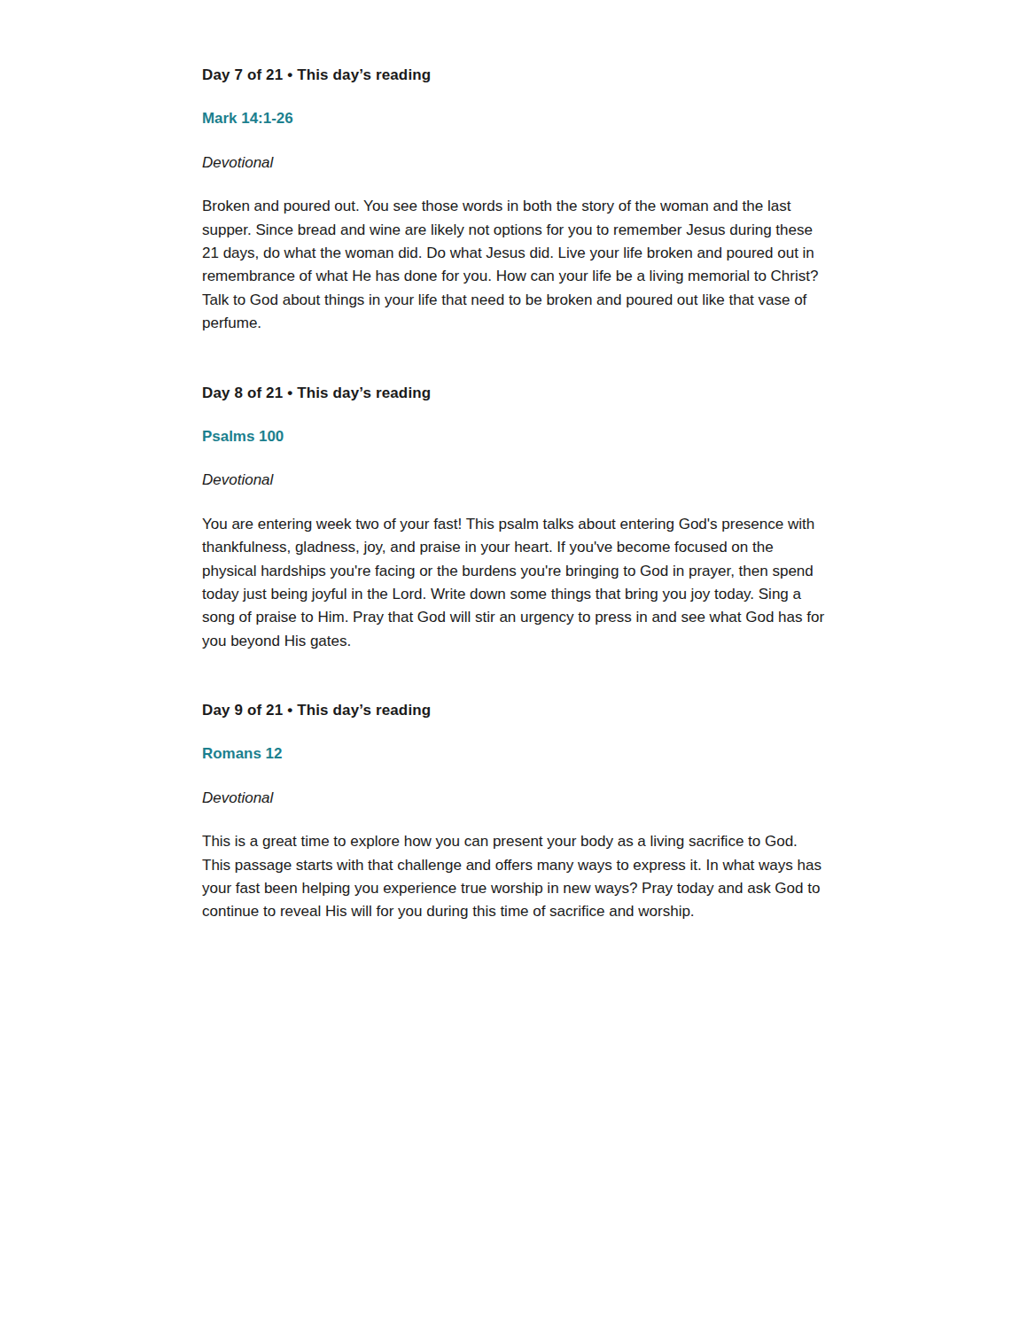Day 7 of 21 • This day’s reading
Mark 14:1-26
Devotional
Broken and poured out. You see those words in both the story of the woman and the last supper. Since bread and wine are likely not options for you to remember Jesus during these 21 days, do what the woman did. Do what Jesus did. Live your life broken and poured out in remembrance of what He has done for you. How can your life be a living memorial to Christ? Talk to God about things in your life that need to be broken and poured out like that vase of perfume.
Day 8 of 21 • This day’s reading
Psalms 100
Devotional
You are entering week two of your fast! This psalm talks about entering God's presence with thankfulness, gladness, joy, and praise in your heart. If you've become focused on the physical hardships you're facing or the burdens you're bringing to God in prayer, then spend today just being joyful in the Lord. Write down some things that bring you joy today. Sing a song of praise to Him. Pray that God will stir an urgency to press in and see what God has for you beyond His gates.
Day 9 of 21 • This day’s reading
Romans 12
Devotional
This is a great time to explore how you can present your body as a living sacrifice to God. This passage starts with that challenge and offers many ways to express it. In what ways has your fast been helping you experience true worship in new ways? Pray today and ask God to continue to reveal His will for you during this time of sacrifice and worship.